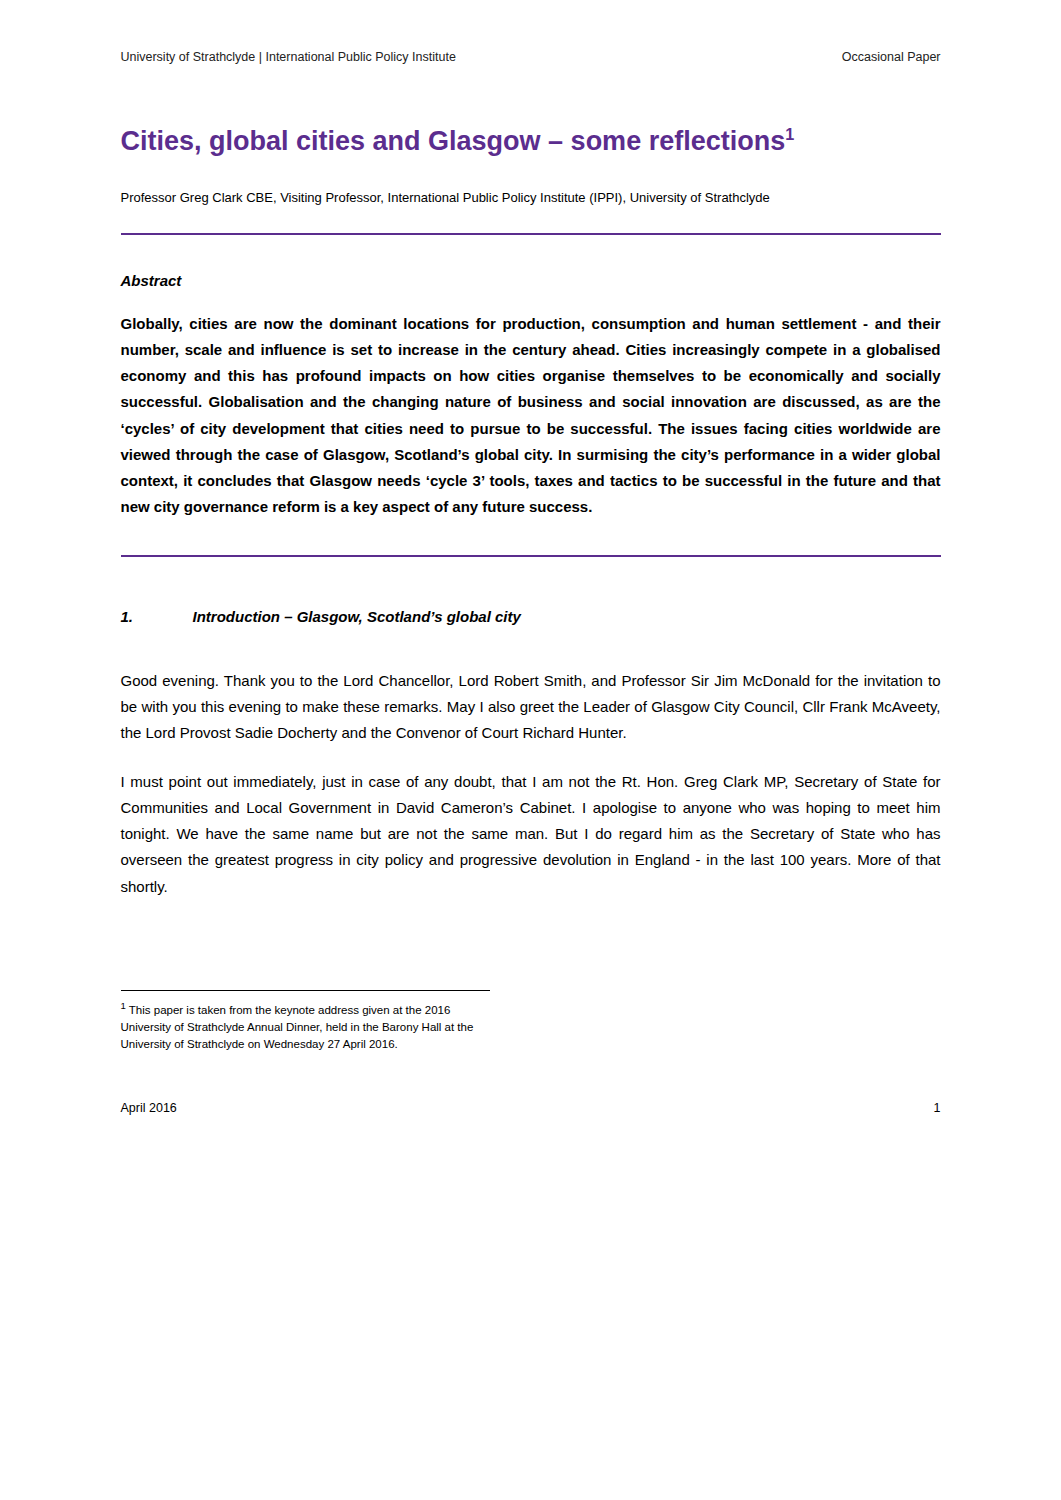University of Strathclyde | International Public Policy Institute Occasional Paper
Cities, global cities and Glasgow – some reflections1
Professor Greg Clark CBE, Visiting Professor, International Public Policy Institute (IPPI), University of Strathclyde
Abstract
Globally, cities are now the dominant locations for production, consumption and human settlement - and their number, scale and influence is set to increase in the century ahead. Cities increasingly compete in a globalised economy and this has profound impacts on how cities organise themselves to be economically and socially successful. Globalisation and the changing nature of business and social innovation are discussed, as are the ‘cycles’ of city development that cities need to pursue to be successful. The issues facing cities worldwide are viewed through the case of Glasgow, Scotland’s global city. In surmising the city’s performance in a wider global context, it concludes that Glasgow needs ‘cycle 3’ tools, taxes and tactics to be successful in the future and that new city governance reform is a key aspect of any future success.
1. Introduction – Glasgow, Scotland’s global city
Good evening. Thank you to the Lord Chancellor, Lord Robert Smith, and Professor Sir Jim McDonald for the invitation to be with you this evening to make these remarks. May I also greet the Leader of Glasgow City Council, Cllr Frank McAveety, the Lord Provost Sadie Docherty and the Convenor of Court Richard Hunter.
I must point out immediately, just in case of any doubt, that I am not the Rt. Hon. Greg Clark MP, Secretary of State for Communities and Local Government in David Cameron’s Cabinet. I apologise to anyone who was hoping to meet him tonight. We have the same name but are not the same man. But I do regard him as the Secretary of State who has overseen the greatest progress in city policy and progressive devolution in England - in the last 100 years. More of that shortly.
1 This paper is taken from the keynote address given at the 2016 University of Strathclyde Annual Dinner, held in the Barony Hall at the University of Strathclyde on Wednesday 27 April 2016.
April 2016 1